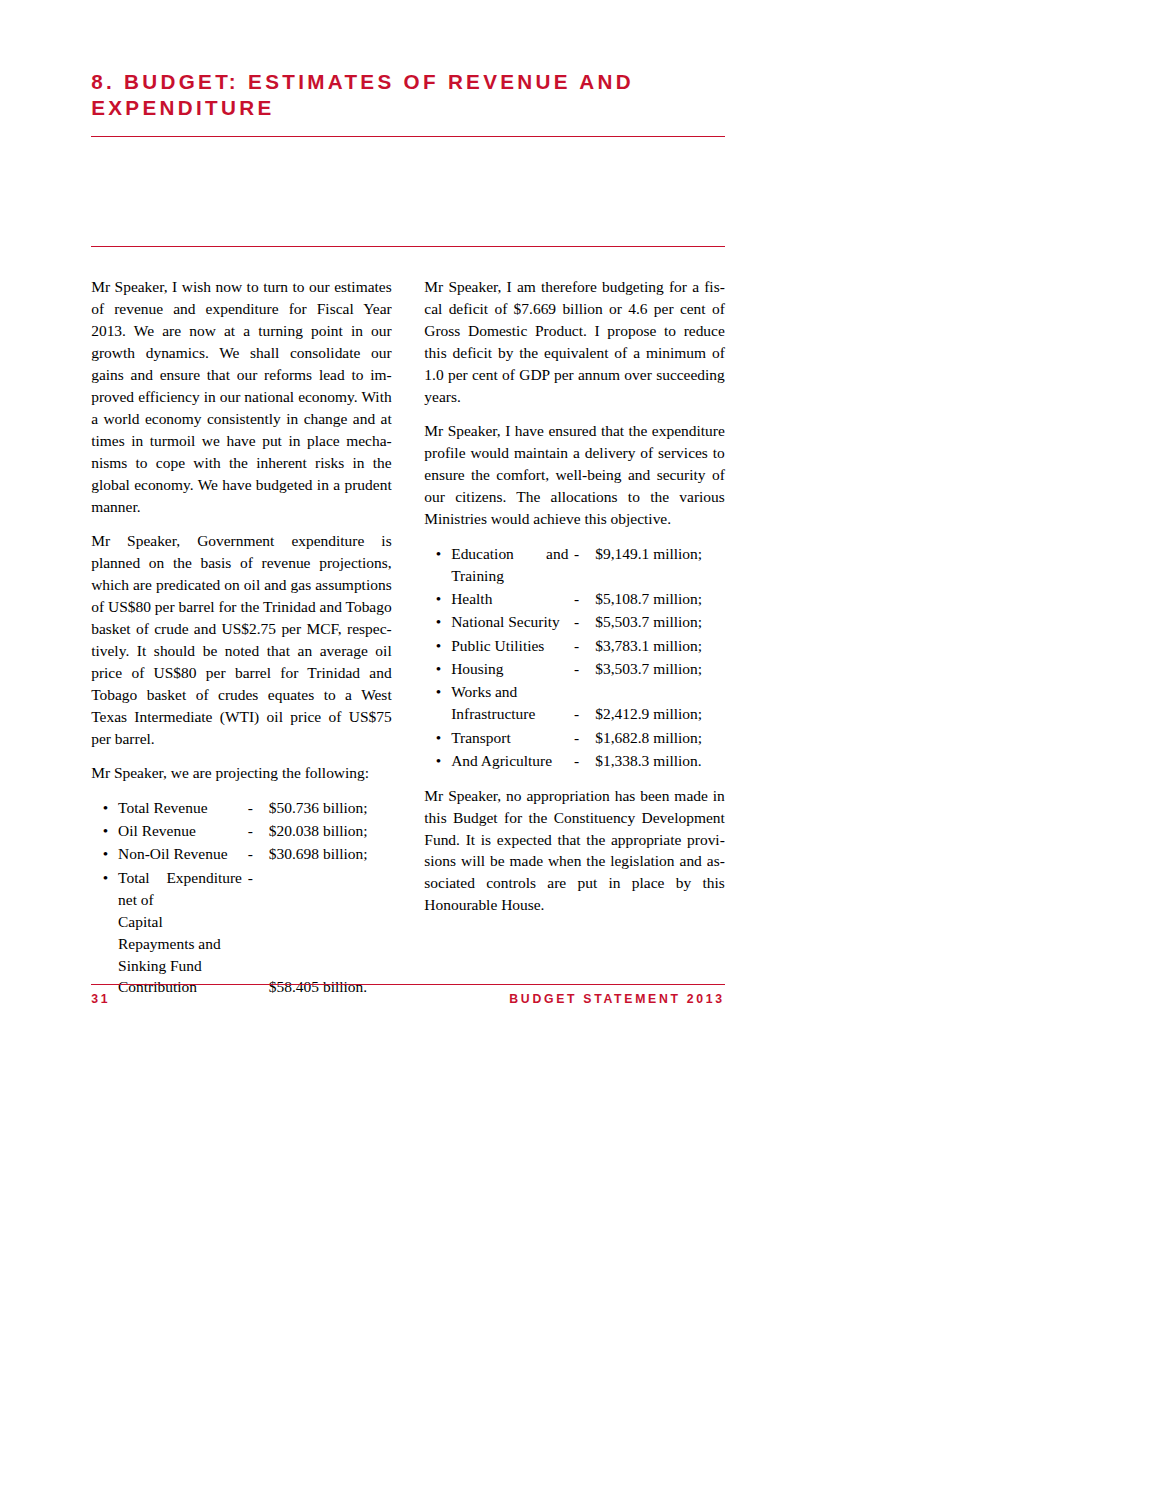8. Budget: Estimates of Revenue and Expenditure
Mr Speaker, I wish now to turn to our estimates of revenue and expenditure for Fiscal Year 2013. We are now at a turning point in our growth dynamics. We shall consolidate our gains and ensure that our reforms lead to improved efficiency in our national economy. With a world economy consistently in change and at times in turmoil we have put in place mechanisms to cope with the inherent risks in the global economy. We have budgeted in a prudent manner.
Mr Speaker, Government expenditure is planned on the basis of revenue projections, which are predicated on oil and gas assumptions of US$80 per barrel for the Trinidad and Tobago basket of crude and US$2.75 per MCF, respectively. It should be noted that an average oil price of US$80 per barrel for Trinidad and Tobago basket of crudes equates to a West Texas Intermediate (WTI) oil price of US$75 per barrel.
Mr Speaker, we are projecting the following:
• Total Revenue - $50.736 billion;
• Oil Revenue - $20.038 billion;
• Non-Oil Revenue - $30.698 billion;
• Total Expenditure net of
Capital Repayments and
Sinking Fund
Contribution - $58.405 billion.
Mr Speaker, I am therefore budgeting for a fiscal deficit of $7.669 billion or 4.6 per cent of Gross Domestic Product. I propose to reduce this deficit by the equivalent of a minimum of 1.0 per cent of GDP per annum over succeeding years.
Mr Speaker, I have ensured that the expenditure profile would maintain a delivery of services to ensure the comfort, well-being and security of our citizens. The allocations to the various Ministries would achieve this objective.
• Education and Training - $9,149.1 million;
• Health - $5,108.7 million;
• National Security - $5,503.7 million;
• Public Utilities - $3,783.1 million;
• Housing - $3,503.7 million;
• Works and
Infrastructure - $2,412.9 million;
• Transport - $1,682.8 million;
• And Agriculture - $1,338.3 million.
Mr Speaker, no appropriation has been made in this Budget for the Constituency Development Fund. It is expected that the appropriate provisions will be made when the legislation and associated controls are put in place by this Honourable House.
31 BUDGET STATEMENT 2013